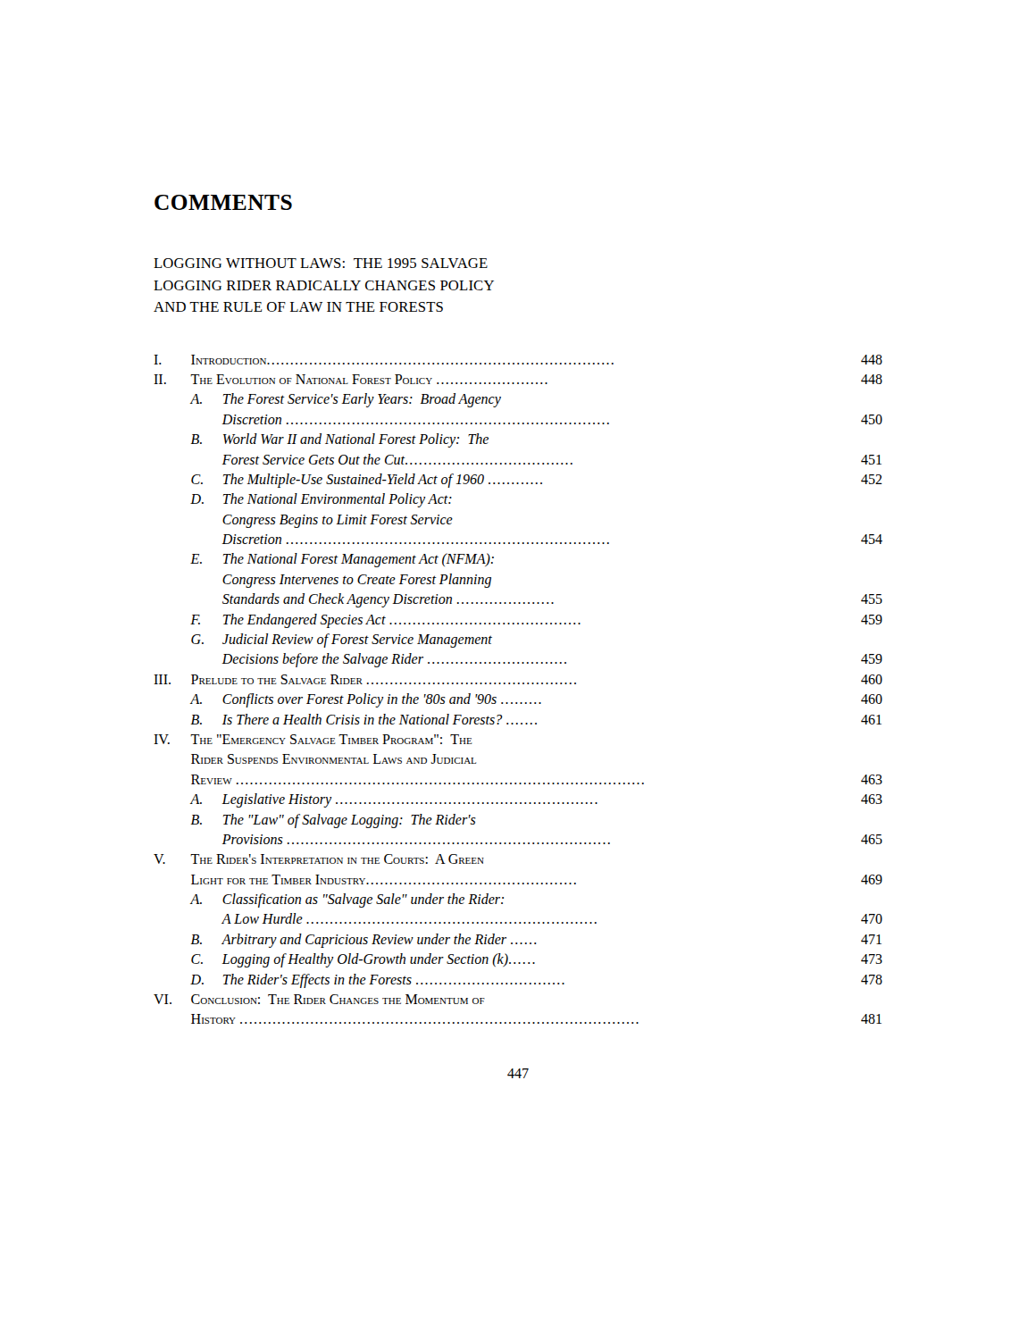COMMENTS
Logging Without Laws: The 1995 Salvage
Logging Rider Radically Changes Policy
and the Rule of Law in the Forests
| I. | Introduction .......................................................................... | 448 |
| II. | The Evolution of National Forest Policy ........................ | 448 |
| | A. | The Forest Service's Early Years: Broad Agency | |
| | | Discretion ..................................................................... | 450 |
| | B. | World War II and National Forest Policy: The | |
| | | Forest Service Gets Out the Cut .................................... | 451 |
| | C. | The Multiple-Use Sustained-Yield Act of 1960 ............ | 452 |
| | D. | The National Environmental Policy Act: | |
| | | Congress Begins to Limit Forest Service | |
| | | Discretion ..................................................................... | 454 |
| | E. | The National Forest Management Act (NFMA): | |
| | | Congress Intervenes to Create Forest Planning | |
| | | Standards and Check Agency Discretion ..................... | 455 |
| | F. | The Endangered Species Act ......................................... | 459 |
| | G. | Judicial Review of Forest Service Management | |
| | | Decisions before the Salvage Rider .............................. | 459 |
| III. | Prelude to the Salvage Rider ............................................. | 460 |
| | A. | Conflicts over Forest Policy in the '80s and '90s ......... | 460 |
| | B. | Is There a Health Crisis in the National Forests? ....... | 461 |
| IV. | The "Emergency Salvage Timber Program": The | |
| | Rider Suspends Environmental Laws and Judicial | |
| | Review ....................................................................................... | 463 |
| | A. | Legislative History ........................................................ | 463 |
| | B. | The "Law" of Salvage Logging: The Rider's | |
| | | Provisions ..................................................................... | 465 |
| V. | The Rider's Interpretation in the Courts: A Green | |
| | Light for the Timber Industry ............................................. | 469 |
| | A. | Classification as "Salvage Sale" under the Rider: | |
| | | A Low Hurdle .............................................................. | 470 |
| | B. | Arbitrary and Capricious Review under the Rider ...... | 471 |
| | C. | Logging of Healthy Old-Growth under Section (k) ...... | 473 |
| | D. | The Rider's Effects in the Forests ................................ | 478 |
| VI. | Conclusion: The Rider Changes the Momentum of | |
| | History ..................................................................................... | 481 |
447